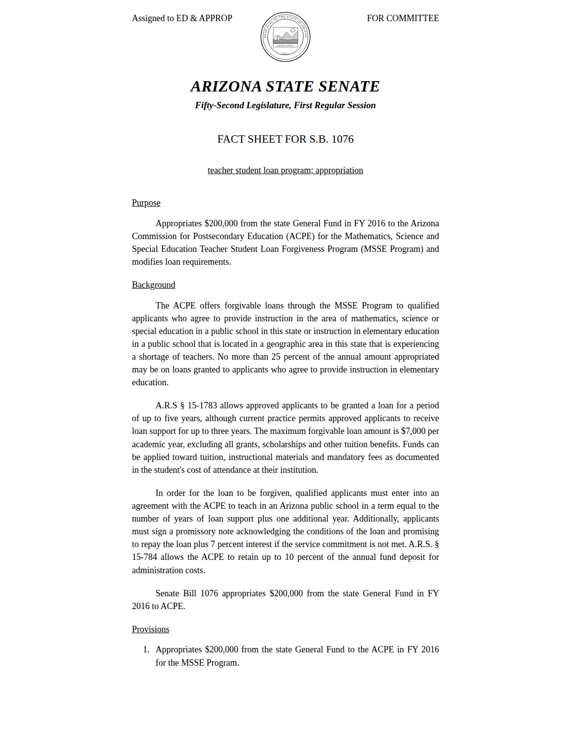Assigned to ED & APPROP
FOR COMMITTEE
GREAT SEAL OF THE STATE OF ARIZONA 1912 DITAT DEUS
ARIZONA STATE SENATE
Fifty-Second Legislature, First Regular Session
FACT SHEET FOR S.B. 1076
teacher student loan program; appropriation
Purpose
Appropriates $200,000 from the state General Fund in FY 2016 to the Arizona Commission for Postsecondary Education (ACPE) for the Mathematics, Science and Special Education Teacher Student Loan Forgiveness Program (MSSE Program) and modifies loan requirements.
Background
The ACPE offers forgivable loans through the MSSE Program to qualified applicants who agree to provide instruction in the area of mathematics, science or special education in a public school in this state or instruction in elementary education in a public school that is located in a geographic area in this state that is experiencing a shortage of teachers. No more than 25 percent of the annual amount appropriated may be on loans granted to applicants who agree to provide instruction in elementary education.
A.R.S § 15-1783 allows approved applicants to be granted a loan for a period of up to five years, although current practice permits approved applicants to receive loan support for up to three years. The maximum forgivable loan amount is $7,000 per academic year, excluding all grants, scholarships and other tuition benefits. Funds can be applied toward tuition, instructional materials and mandatory fees as documented in the student's cost of attendance at their institution.
In order for the loan to be forgiven, qualified applicants must enter into an agreement with the ACPE to teach in an Arizona public school in a term equal to the number of years of loan support plus one additional year. Additionally, applicants must sign a promissory note acknowledging the conditions of the loan and promising to repay the loan plus 7 percent interest if the service commitment is not met. A.R.S. § 15-784 allows the ACPE to retain up to 10 percent of the annual fund deposit for administration costs.
Senate Bill 1076 appropriates $200,000 from the state General Fund in FY 2016 to ACPE.
Provisions
Appropriates $200,000 from the state General Fund to the ACPE in FY 2016 for the MSSE Program.